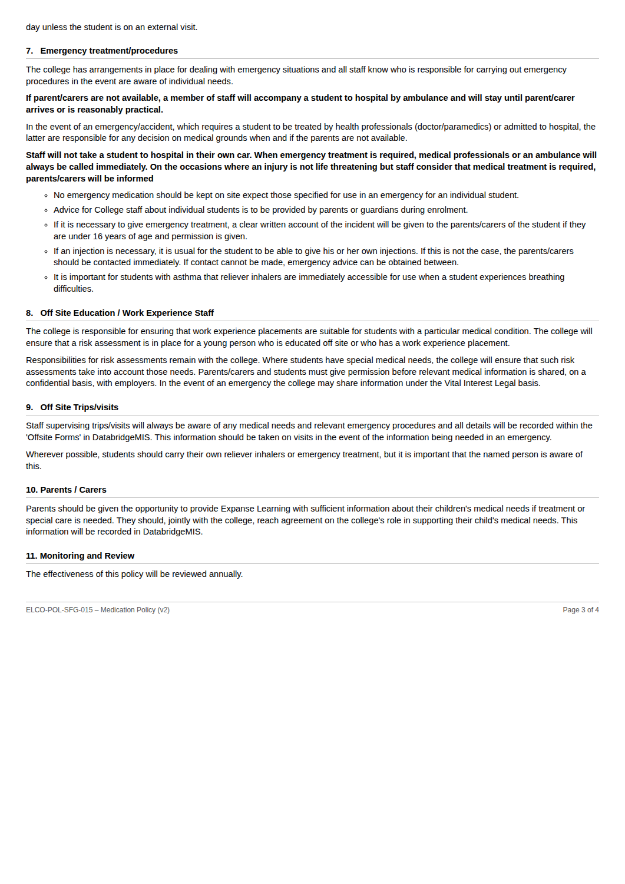day unless the student is on an external visit.
7. Emergency treatment/procedures
The college has arrangements in place for dealing with emergency situations and all staff know who is responsible for carrying out emergency procedures in the event are aware of individual needs.
If parent/carers are not available, a member of staff will accompany a student to hospital by ambulance and will stay until parent/carer arrives or is reasonably practical.
In the event of an emergency/accident, which requires a student to be treated by health professionals (doctor/paramedics) or admitted to hospital, the latter are responsible for any decision on medical grounds when and if the parents are not available.
Staff will not take a student to hospital in their own car. When emergency treatment is required, medical professionals or an ambulance will always be called immediately. On the occasions where an injury is not life threatening but staff consider that medical treatment is required, parents/carers will be informed
No emergency medication should be kept on site expect those specified for use in an emergency for an individual student.
Advice for College staff about individual students is to be provided by parents or guardians during enrolment.
If it is necessary to give emergency treatment, a clear written account of the incident will be given to the parents/carers of the student if they are under 16 years of age and permission is given.
If an injection is necessary, it is usual for the student to be able to give his or her own injections. If this is not the case, the parents/carers should be contacted immediately. If contact cannot be made, emergency advice can be obtained between.
It is important for students with asthma that reliever inhalers are immediately accessible for use when a student experiences breathing difficulties.
8. Off Site Education / Work Experience Staff
The college is responsible for ensuring that work experience placements are suitable for students with a particular medical condition. The college will ensure that a risk assessment is in place for a young person who is educated off site or who has a work experience placement.
Responsibilities for risk assessments remain with the college. Where students have special medical needs, the college will ensure that such risk assessments take into account those needs. Parents/carers and students must give permission before relevant medical information is shared, on a confidential basis, with employers. In the event of an emergency the college may share information under the Vital Interest Legal basis.
9. Off Site Trips/visits
Staff supervising trips/visits will always be aware of any medical needs and relevant emergency procedures and all details will be recorded within the 'Offsite Forms' in DatabridgeMIS. This information should be taken on visits in the event of the information being needed in an emergency.
Wherever possible, students should carry their own reliever inhalers or emergency treatment, but it is important that the named person is aware of this.
10. Parents / Carers
Parents should be given the opportunity to provide Expanse Learning with sufficient information about their children's medical needs if treatment or special care is needed. They should, jointly with the college, reach agreement on the college's role in supporting their child's medical needs. This information will be recorded in DatabridgeMIS.
11. Monitoring and Review
The effectiveness of this policy will be reviewed annually.
ELCO-POL-SFG-015 – Medication Policy (v2) Page 3 of 4